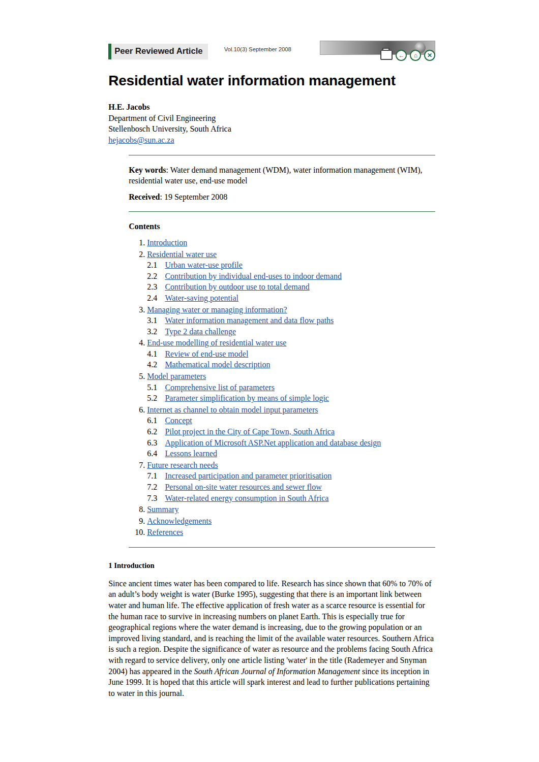Peer Reviewed Article Vol.10(3) September 2008
Residential water information management
H.E. Jacobs
Department of Civil Engineering
Stellenbosch University, South Africa
hejacobs@sun.ac.za
Key words: Water demand management (WDM), water information management (WIM), residential water use, end-use model
Received: 19 September 2008
Contents
Introduction
Residential water use
2.1 Urban water-use profile
2.2 Contribution by individual end-uses to indoor demand
2.3 Contribution by outdoor use to total demand
2.4 Water-saving potential
Managing water or managing information?
3.1 Water information management and data flow paths
3.2 Type 2 data challenge
End-use modelling of residential water use
4.1 Review of end-use model
4.2 Mathematical model description
Model parameters
5.1 Comprehensive list of parameters
5.2 Parameter simplification by means of simple logic
Internet as channel to obtain model input parameters
6.1 Concept
6.2 Pilot project in the City of Cape Town, South Africa
6.3 Application of Microsoft ASP.Net application and database design
6.4 Lessons learned
Future research needs
7.1 Increased participation and parameter prioritisation
7.2 Personal on-site water resources and sewer flow
7.3 Water-related energy consumption in South Africa
Summary
Acknowledgements
References
1 Introduction
Since ancient times water has been compared to life. Research has since shown that 60% to 70% of an adult’s body weight is water (Burke 1995), suggesting that there is an important link between water and human life. The effective application of fresh water as a scarce resource is essential for the human race to survive in increasing numbers on planet Earth. This is especially true for geographical regions where the water demand is increasing, due to the growing population or an improved living standard, and is reaching the limit of the available water resources. Southern Africa is such a region. Despite the significance of water as resource and the problems facing South Africa with regard to service delivery, only one article listing 'water' in the title (Rademeyer and Snyman 2004) has appeared in the South African Journal of Information Management since its inception in June 1999. It is hoped that this article will spark interest and lead to further publications pertaining to water in this journal.